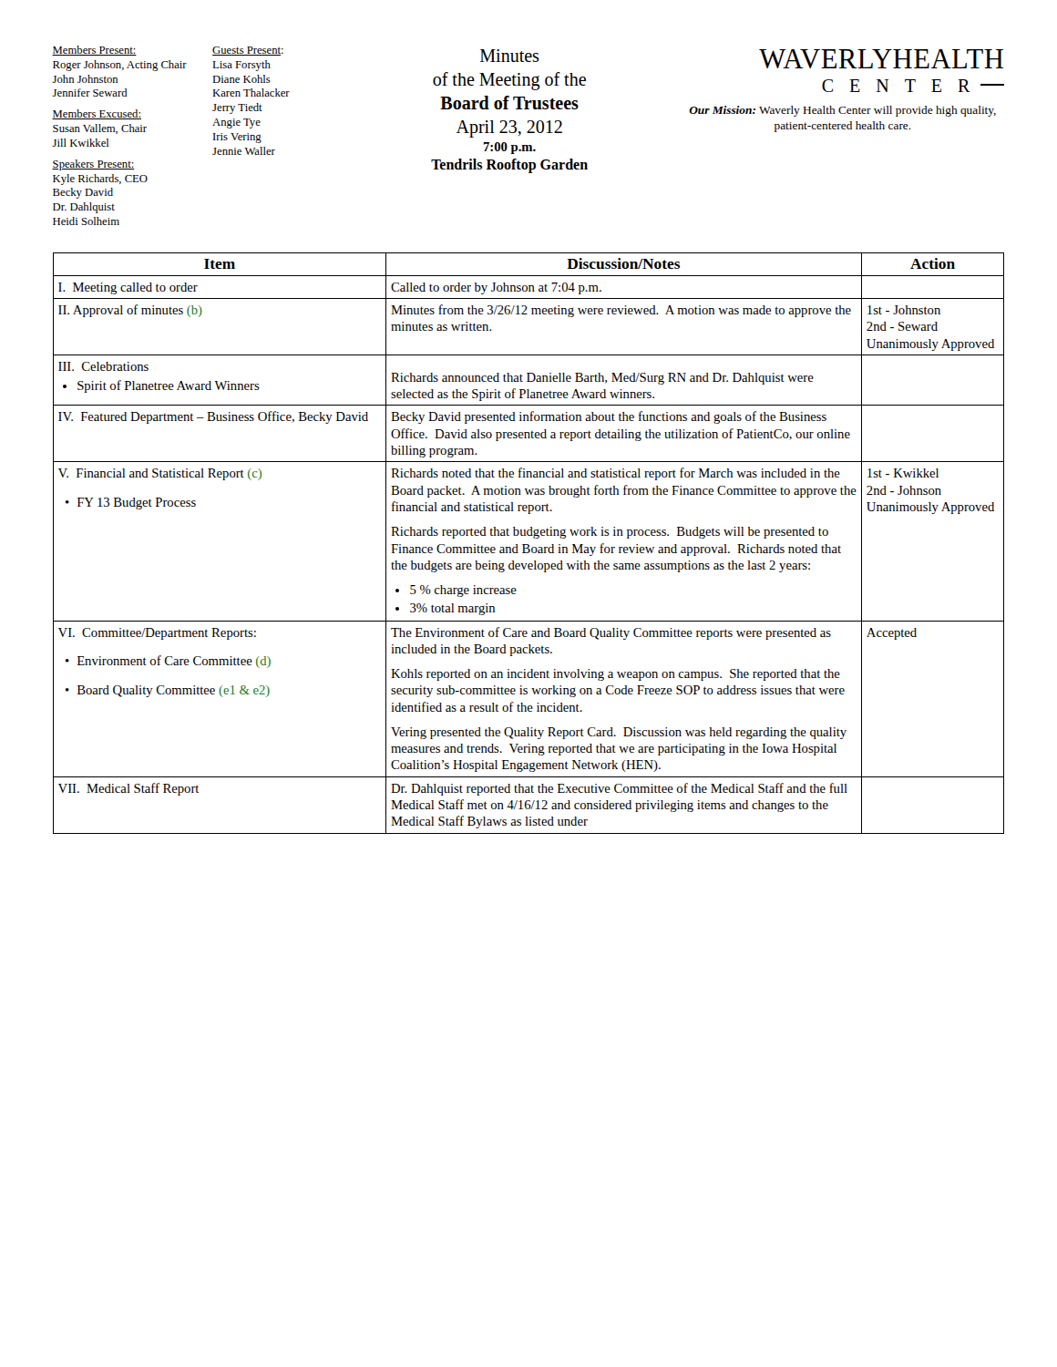Members Present:
Roger Johnson, Acting Chair
John Johnston
Jennifer Seward
Members Excused:
Susan Vallem, Chair
Jill Kwikkel
Speakers Present:
Kyle Richards, CEO
Becky David
Dr. Dahlquist
Heidi Solheim
Guests Present:
Lisa Forsyth
Diane Kohls
Karen Thalacker
Jerry Tiedt
Angie Tye
Iris Vering
Jennie Waller
Minutes
of the Meeting of the
Board of Trustees
April 23, 2012
7:00 p.m.
Tendrils Rooftop Garden
WAVERLYHEALTH
C E N T E R
Our Mission: Waverly Health Center will provide high quality, patient-centered health care.
| Item | Discussion/Notes | Action |
| --- | --- | --- |
| I. Meeting called to order | Called to order by Johnson at 7:04 p.m. | |
| II. Approval of minutes (b) | Minutes from the 3/26/12 meeting were reviewed. A motion was made to approve the minutes as written. | 1st - Johnston 2nd - Seward Unanimously Approved |
| III. Celebrations Spirit of Planetree Award Winners | Richards announced that Danielle Barth, Med/Surg RN and Dr. Dahlquist were selected as the Spirit of Planetree Award winners. | |
| IV. Featured Department – Business Office, Becky David | Becky David presented information about the functions and goals of the Business Office. David also presented a report detailing the utilization of PatientCo, our online billing program. | |
| V. Financial and Statistical Report (c) FY 13 Budget Process | Richards noted that the financial and statistical report for March was included in the Board packet. A motion was brought forth from the Finance Committee to approve the financial and statistical report. Richards reported that budgeting work is in process. Budgets will be presented to Finance Committee and Board in May for review and approval. Richards noted that the budgets are being developed with the same assumptions as the last 2 years: 5 % charge increase 3% total margin | 1st - Kwikkel 2nd - Johnson Unanimously Approved |
| VI. Committee/Department Reports: Environment of Care Committee (d) Board Quality Committee (e1 & e2) | The Environment of Care and Board Quality Committee reports were presented as included in the Board packets. Kohls reported on an incident involving a weapon on campus. She reported that the security sub-committee is working on a Code Freeze SOP to address issues that were identified as a result of the incident. Vering presented the Quality Report Card. Discussion was held regarding the quality measures and trends. Vering reported that we are participating in the Iowa Hospital Coalition’s Hospital Engagement Network (HEN). | Accepted |
| VII. Medical Staff Report | Dr. Dahlquist reported that the Executive Committee of the Medical Staff and the full Medical Staff met on 4/16/12 and considered privileging items and changes to the Medical Staff Bylaws as listed under | |